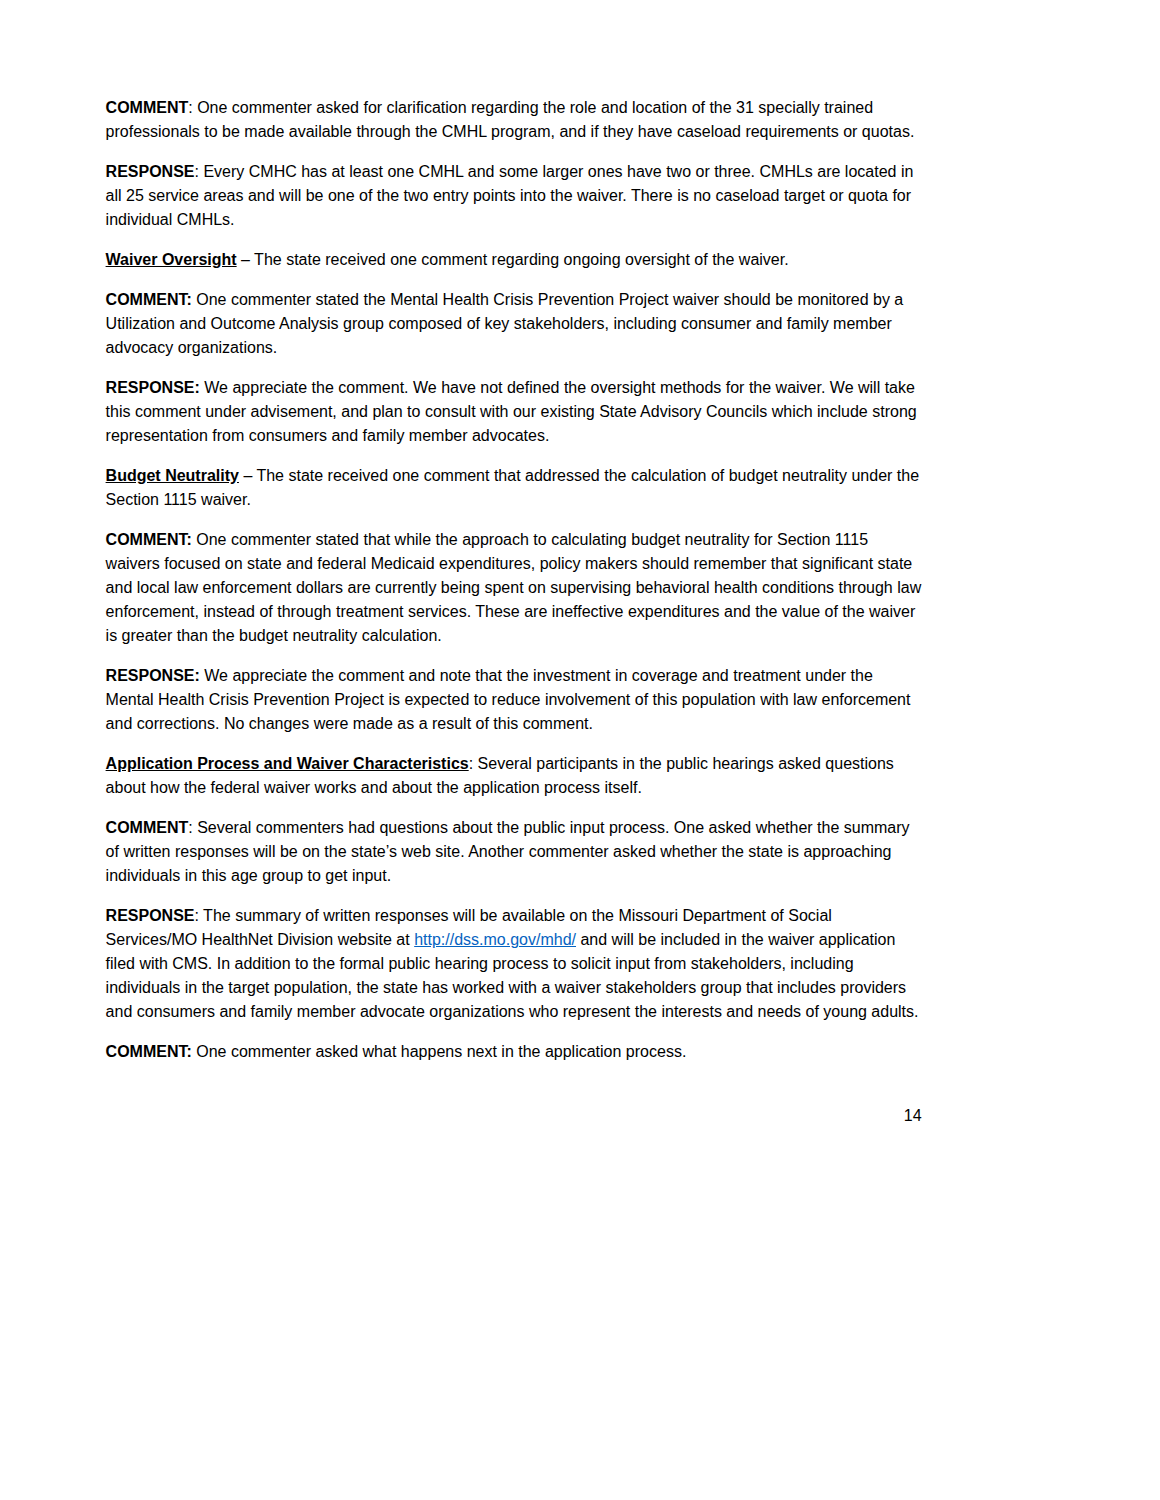COMMENT: One commenter asked for clarification regarding the role and location of the 31 specially trained professionals to be made available through the CMHL program, and if they have caseload requirements or quotas.
RESPONSE: Every CMHC has at least one CMHL and some larger ones have two or three. CMHLs are located in all 25 service areas and will be one of the two entry points into the waiver. There is no caseload target or quota for individual CMHLs.
Waiver Oversight – The state received one comment regarding ongoing oversight of the waiver.
COMMENT: One commenter stated the Mental Health Crisis Prevention Project waiver should be monitored by a Utilization and Outcome Analysis group composed of key stakeholders, including consumer and family member advocacy organizations.
RESPONSE: We appreciate the comment. We have not defined the oversight methods for the waiver. We will take this comment under advisement, and plan to consult with our existing State Advisory Councils which include strong representation from consumers and family member advocates.
Budget Neutrality – The state received one comment that addressed the calculation of budget neutrality under the Section 1115 waiver.
COMMENT: One commenter stated that while the approach to calculating budget neutrality for Section 1115 waivers focused on state and federal Medicaid expenditures, policy makers should remember that significant state and local law enforcement dollars are currently being spent on supervising behavioral health conditions through law enforcement, instead of through treatment services. These are ineffective expenditures and the value of the waiver is greater than the budget neutrality calculation.
RESPONSE: We appreciate the comment and note that the investment in coverage and treatment under the Mental Health Crisis Prevention Project is expected to reduce involvement of this population with law enforcement and corrections. No changes were made as a result of this comment.
Application Process and Waiver Characteristics: Several participants in the public hearings asked questions about how the federal waiver works and about the application process itself.
COMMENT: Several commenters had questions about the public input process. One asked whether the summary of written responses will be on the state’s web site. Another commenter asked whether the state is approaching individuals in this age group to get input.
RESPONSE: The summary of written responses will be available on the Missouri Department of Social Services/MO HealthNet Division website at http://dss.mo.gov/mhd/ and will be included in the waiver application filed with CMS. In addition to the formal public hearing process to solicit input from stakeholders, including individuals in the target population, the state has worked with a waiver stakeholders group that includes providers and consumers and family member advocate organizations who represent the interests and needs of young adults.
COMMENT: One commenter asked what happens next in the application process.
14